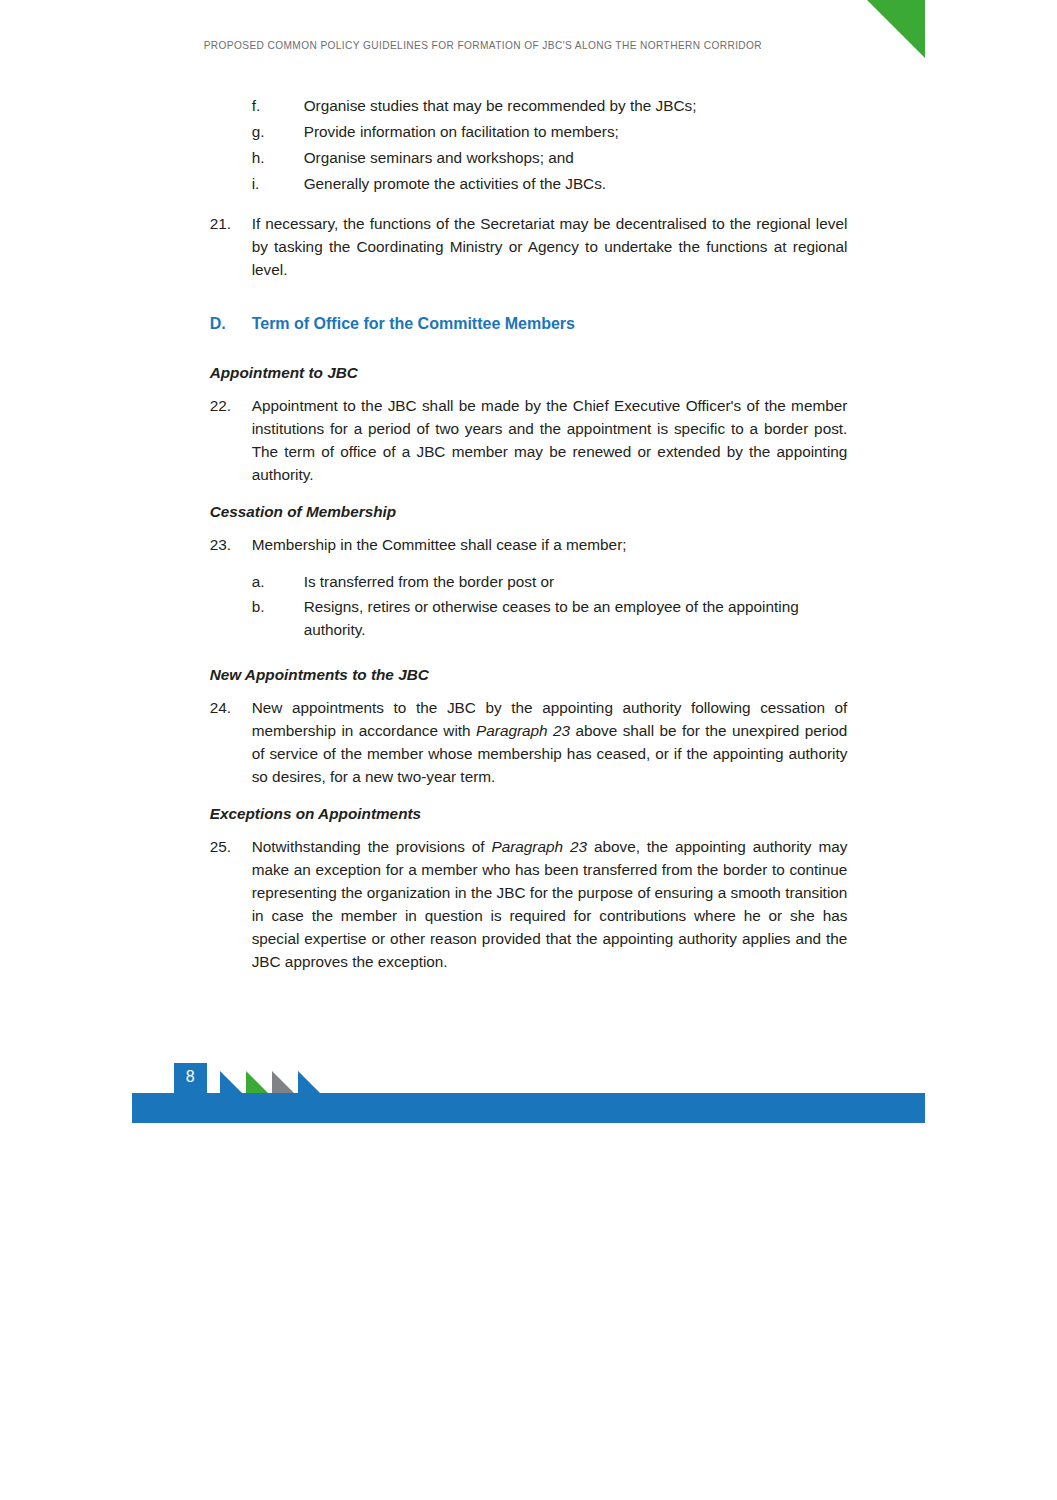Proposed Common Policy Guidelines for Formation of JBC's Along the Northern Corridor
f. Organise studies that may be recommended by the JBCs;
g. Provide information on facilitation to members;
h. Organise seminars and workshops; and
i. Generally promote the activities of the JBCs.
21. If necessary, the functions of the Secretariat may be decentralised to the regional level by tasking the Coordinating Ministry or Agency to undertake the functions at regional level.
D. Term of Office for the Committee Members
Appointment to JBC
22. Appointment to the JBC shall be made by the Chief Executive Officer's of the member institutions for a period of two years and the appointment is specific to a border post. The term of office of a JBC member may be renewed or extended by the appointing authority.
Cessation of Membership
23. Membership in the Committee shall cease if a member;
a. Is transferred from the border post or
b. Resigns, retires or otherwise ceases to be an employee of the appointing authority.
New Appointments to the JBC
24. New appointments to the JBC by the appointing authority following cessation of membership in accordance with Paragraph 23 above shall be for the unexpired period of service of the member whose membership has ceased, or if the appointing authority so desires, for a new two-year term.
Exceptions on Appointments
25. Notwithstanding the provisions of Paragraph 23 above, the appointing authority may make an exception for a member who has been transferred from the border to continue representing the organization in the JBC for the purpose of ensuring a smooth transition in case the member in question is required for contributions where he or she has special expertise or other reason provided that the appointing authority applies and the JBC approves the exception.
8